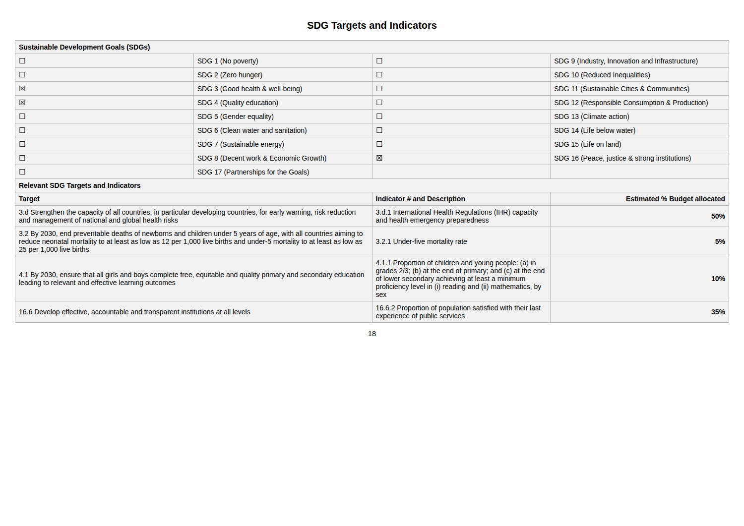SDG Targets and Indicators
| Sustainable Development Goals (SDGs) |
| ☐ | SDG 1 (No poverty) | ☐ | SDG 9 (Industry, Innovation and Infrastructure) |
| ☐ | SDG 2 (Zero hunger) | ☐ | SDG 10 (Reduced Inequalities) |
| ☒ | SDG 3 (Good health & well-being) | ☐ | SDG 11 (Sustainable Cities & Communities) |
| ☒ | SDG 4 (Quality education) | ☐ | SDG 12 (Responsible Consumption & Production) |
| ☐ | SDG 5 (Gender equality) | ☐ | SDG 13 (Climate action) |
| ☐ | SDG 6 (Clean water and sanitation) | ☐ | SDG 14 (Life below water) |
| ☐ | SDG 7 (Sustainable energy) | ☐ | SDG 15 (Life on land) |
| ☐ | SDG 8 (Decent work & Economic Growth) | ☒ | SDG 16 (Peace, justice & strong institutions) |
| ☐ | SDG 17 (Partnerships for the Goals) | | |
| Relevant SDG Targets and Indicators |
| Target | Indicator # and Description | Estimated % Budget allocated |
| 3.d Strengthen the capacity of all countries, in particular developing countries, for early warning, risk reduction and management of national and global health risks | 3.d.1 International Health Regulations (IHR) capacity and health emergency preparedness | 50% |
| 3.2 By 2030, end preventable deaths of newborns and children under 5 years of age, with all countries aiming to reduce neonatal mortality to at least as low as 12 per 1,000 live births and under-5 mortality to at least as low as 25 per 1,000 live births | 3.2.1 Under-five mortality rate | 5% |
| 4.1 By 2030, ensure that all girls and boys complete free, equitable and quality primary and secondary education leading to relevant and effective learning outcomes | 4.1.1 Proportion of children and young people: (a) in grades 2/3; (b) at the end of primary; and (c) at the end of lower secondary achieving at least a minimum proficiency level in (i) reading and (ii) mathematics, by sex | 10% |
| 16.6 Develop effective, accountable and transparent institutions at all levels | 16.6.2 Proportion of population satisfied with their last experience of public services | 35% |
18